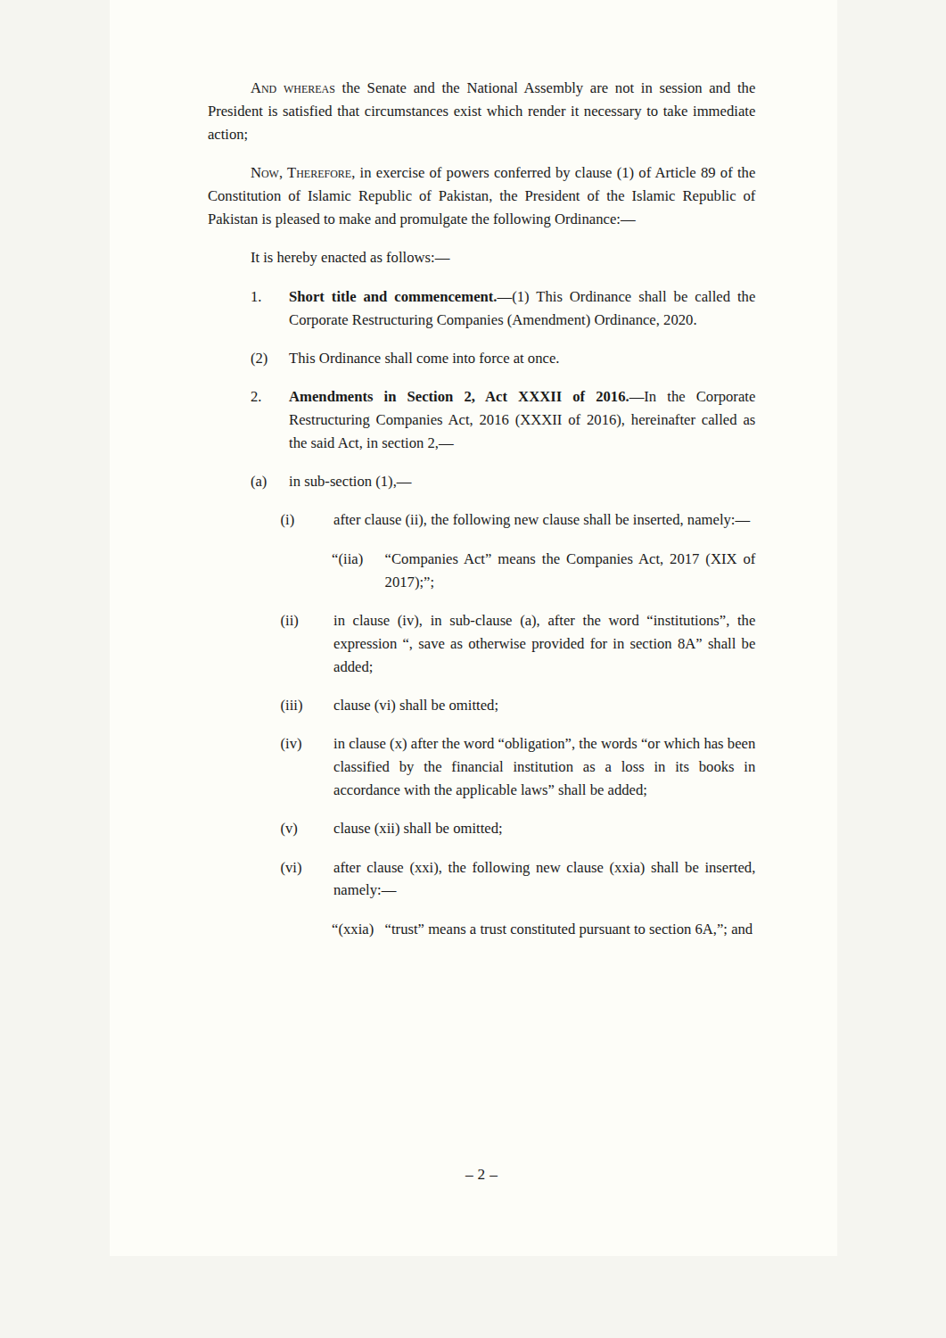And whereas the Senate and the National Assembly are not in session and the President is satisfied that circumstances exist which render it necessary to take immediate action;
Now, Therefore, in exercise of powers conferred by clause (1) of Article 89 of the Constitution of Islamic Republic of Pakistan, the President of the Islamic Republic of Pakistan is pleased to make and promulgate the following Ordinance:—
It is hereby enacted as follows:—
1. Short title and commencement.—(1) This Ordinance shall be called the Corporate Restructuring Companies (Amendment) Ordinance, 2020.
(2) This Ordinance shall come into force at once.
2. Amendments in Section 2, Act XXXII of 2016.—In the Corporate Restructuring Companies Act, 2016 (XXXII of 2016), hereinafter called as the said Act, in section 2,—
(a) in sub-section (1),—
(i) after clause (ii), the following new clause shall be inserted, namely:—
“(iia) “Companies Act” means the Companies Act, 2017 (XIX of 2017);”;
(ii) in clause (iv), in sub-clause (a), after the word “institutions”, the expression “, save as otherwise provided for in section 8A” shall be added;
(iii) clause (vi) shall be omitted;
(iv) in clause (x) after the word “obligation”, the words “or which has been classified by the financial institution as a loss in its books in accordance with the applicable laws” shall be added;
(v) clause (xii) shall be omitted;
(vi) after clause (xxi), the following new clause (xxia) shall be inserted, namely:—
“(xxia) “trust” means a trust constituted pursuant to section 6A,”; and
– 2 –